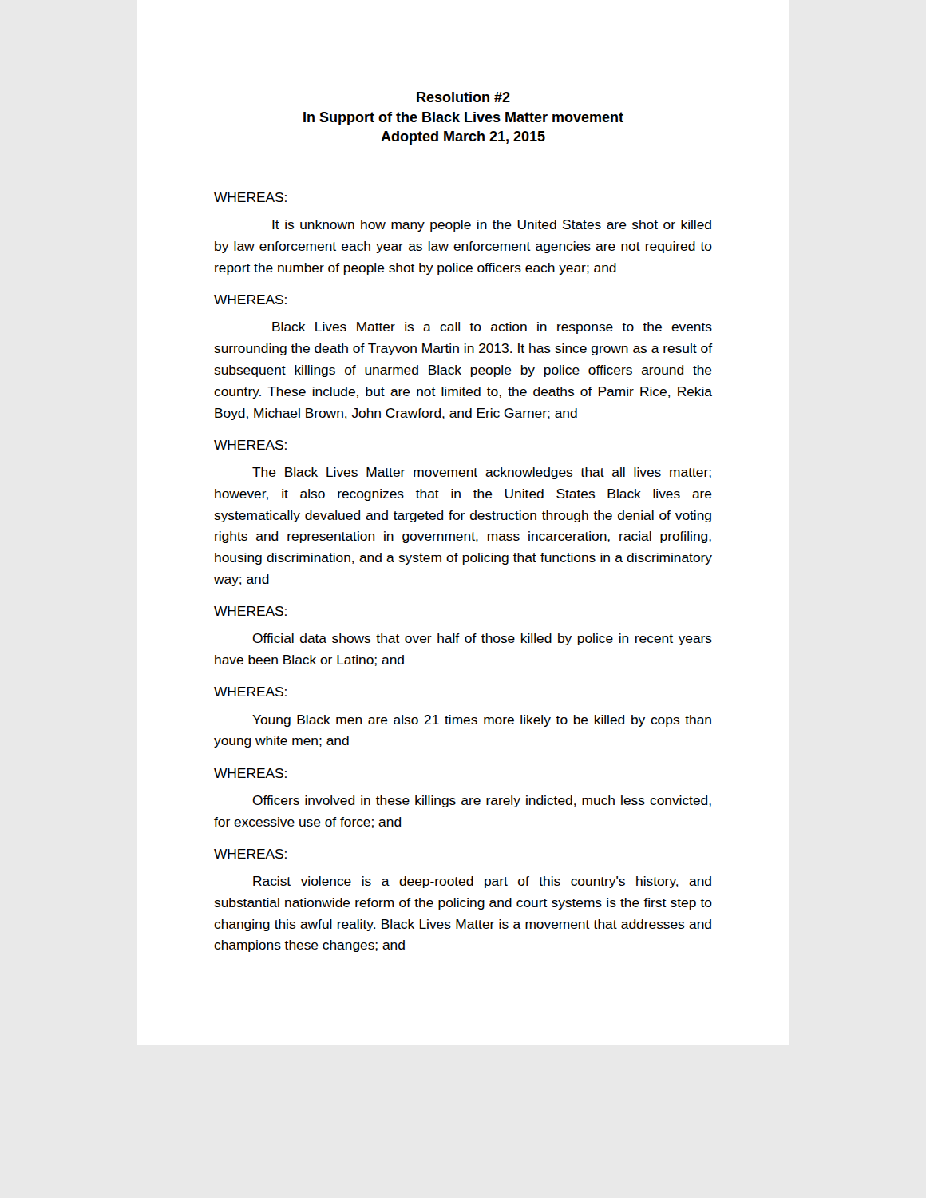Resolution #2
In Support of the Black Lives Matter movement
Adopted March 21, 2015
WHEREAS:
It is unknown how many people in the United States are shot or killed by law enforcement each year as law enforcement agencies are not required to report the number of people shot by police officers each year; and
WHEREAS:
Black Lives Matter is a call to action in response to the events surrounding the death of Trayvon Martin in 2013. It has since grown as a result of subsequent killings of unarmed Black people by police officers around the country. These include, but are not limited to, the deaths of Pamir Rice, Rekia Boyd, Michael Brown, John Crawford, and Eric Garner; and
WHEREAS:
The Black Lives Matter movement acknowledges that all lives matter; however, it also recognizes that in the United States Black lives are systematically devalued and targeted for destruction through the denial of voting rights and representation in government, mass incarceration, racial profiling, housing discrimination, and a system of policing that functions in a discriminatory way; and
WHEREAS:
Official data shows that over half of those killed by police in recent years have been Black or Latino; and
WHEREAS:
Young Black men are also 21 times more likely to be killed by cops than young white men; and
WHEREAS:
Officers involved in these killings are rarely indicted, much less convicted, for excessive use of force; and
WHEREAS:
Racist violence is a deep-rooted part of this country's history, and substantial nationwide reform of the policing and court systems is the first step to changing this awful reality. Black Lives Matter is a movement that addresses and champions these changes; and